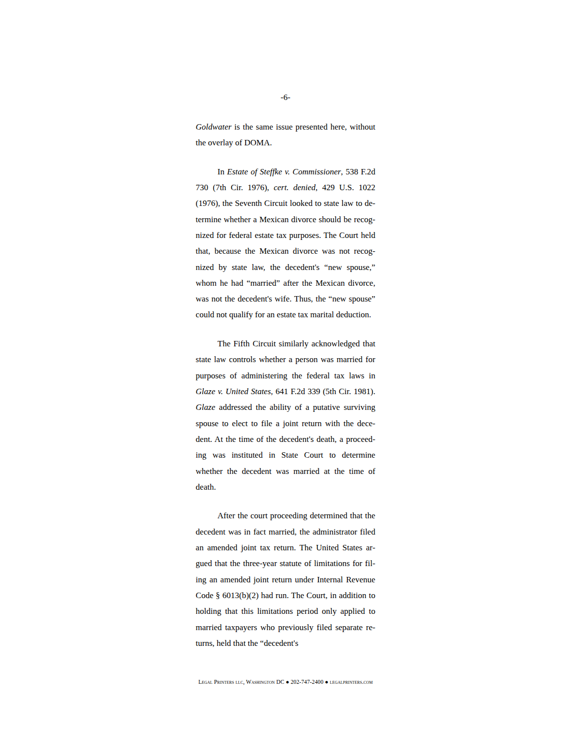-6-
Goldwater is the same issue presented here, without the overlay of DOMA.
In Estate of Steffke v. Commissioner, 538 F.2d 730 (7th Cir. 1976), cert. denied, 429 U.S. 1022 (1976), the Seventh Circuit looked to state law to determine whether a Mexican divorce should be recognized for federal estate tax purposes. The Court held that, because the Mexican divorce was not recognized by state law, the decedent's “new spouse,” whom he had “married” after the Mexican divorce, was not the decedent's wife. Thus, the “new spouse” could not qualify for an estate tax marital deduction.
The Fifth Circuit similarly acknowledged that state law controls whether a person was married for purposes of administering the federal tax laws in Glaze v. United States, 641 F.2d 339 (5th Cir. 1981). Glaze addressed the ability of a putative surviving spouse to elect to file a joint return with the decedent. At the time of the decedent's death, a proceeding was instituted in State Court to determine whether the decedent was married at the time of death.
After the court proceeding determined that the decedent was in fact married, the administrator filed an amended joint tax return. The United States argued that the three-year statute of limitations for filing an amended joint return under Internal Revenue Code § 6013(b)(2) had run. The Court, in addition to holding that this limitations period only applied to married taxpayers who previously filed separate returns, held that the “decedent's
Legal Printers llc, Washington DC ● 202-747-2400 ● legalprinters.com